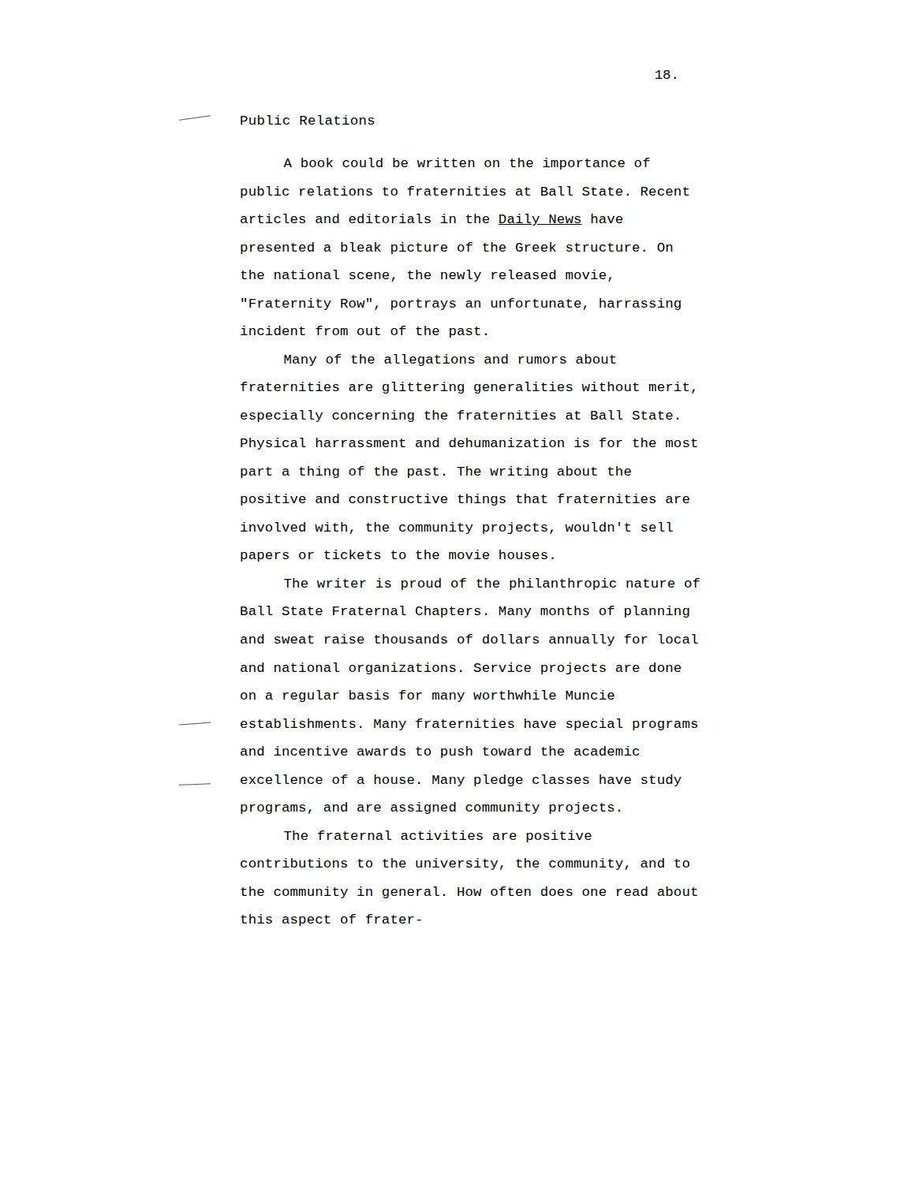18.
Public Relations
A book could be written on the importance of public relations to fraternities at Ball State. Recent articles and editorials in the Daily News have presented a bleak picture of the Greek structure. On the national scene, the newly released movie, "Fraternity Row", portrays an unfortunate, harrassing incident from out of the past.
Many of the allegations and rumors about fraternities are glittering generalities without merit, especially concerning the fraternities at Ball State. Physical harrassment and dehumanization is for the most part a thing of the past. The writing about the positive and constructive things that fraternities are involved with, the community projects, wouldn't sell papers or tickets to the movie houses.
The writer is proud of the philanthropic nature of Ball State Fraternal Chapters. Many months of planning and sweat raise thousands of dollars annually for local and national organizations. Service projects are done on a regular basis for many worthwhile Muncie establishments. Many fraternities have special programs and incentive awards to push toward the academic excellence of a house. Many pledge classes have study programs, and are assigned community projects.
The fraternal activities are positive contributions to the university, the community, and to the community in general. How often does one read about this aspect of frater-